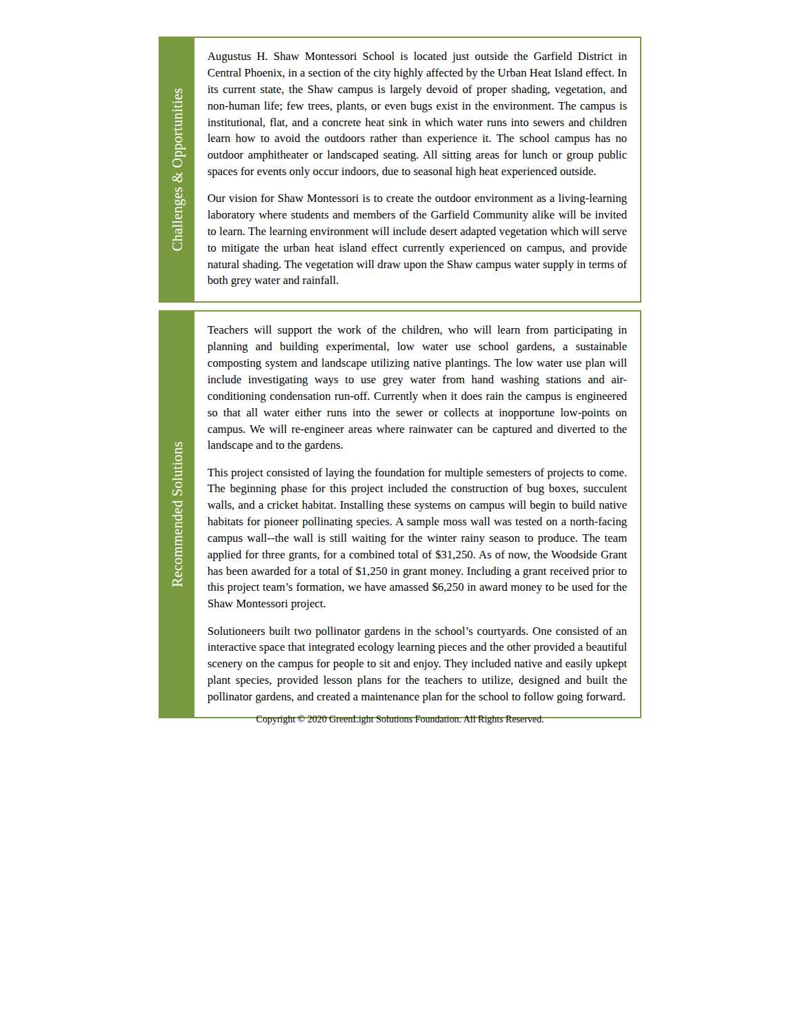Challenges & Opportunities
Augustus H. Shaw Montessori School is located just outside the Garfield District in Central Phoenix, in a section of the city highly affected by the Urban Heat Island effect. In its current state, the Shaw campus is largely devoid of proper shading, vegetation, and non-human life; few trees, plants, or even bugs exist in the environment. The campus is institutional, flat, and a concrete heat sink in which water runs into sewers and children learn how to avoid the outdoors rather than experience it. The school campus has no outdoor amphitheater or landscaped seating. All sitting areas for lunch or group public spaces for events only occur indoors, due to seasonal high heat experienced outside.
Our vision for Shaw Montessori is to create the outdoor environment as a living-learning laboratory where students and members of the Garfield Community alike will be invited to learn. The learning environment will include desert adapted vegetation which will serve to mitigate the urban heat island effect currently experienced on campus, and provide natural shading. The vegetation will draw upon the Shaw campus water supply in terms of both grey water and rainfall.
Recommended Solutions
Teachers will support the work of the children, who will learn from participating in planning and building experimental, low water use school gardens, a sustainable composting system and landscape utilizing native plantings. The low water use plan will include investigating ways to use grey water from hand washing stations and air-conditioning condensation run-off. Currently when it does rain the campus is engineered so that all water either runs into the sewer or collects at inopportune low-points on campus. We will re-engineer areas where rainwater can be captured and diverted to the landscape and to the gardens.
This project consisted of laying the foundation for multiple semesters of projects to come. The beginning phase for this project included the construction of bug boxes, succulent walls, and a cricket habitat. Installing these systems on campus will begin to build native habitats for pioneer pollinating species. A sample moss wall was tested on a north-facing campus wall--the wall is still waiting for the winter rainy season to produce. The team applied for three grants, for a combined total of $31,250. As of now, the Woodside Grant has been awarded for a total of $1,250 in grant money. Including a grant received prior to this project team’s formation, we have amassed $6,250 in award money to be used for the Shaw Montessori project.
Solutioneers built two pollinator gardens in the school’s courtyards. One consisted of an interactive space that integrated ecology learning pieces and the other provided a beautiful scenery on the campus for people to sit and enjoy. They included native and easily upkept plant species, provided lesson plans for the teachers to utilize, designed and built the pollinator gardens, and created a maintenance plan for the school to follow going forward.
Copyright © 2020 GreenLight Solutions Foundation. All Rights Reserved.